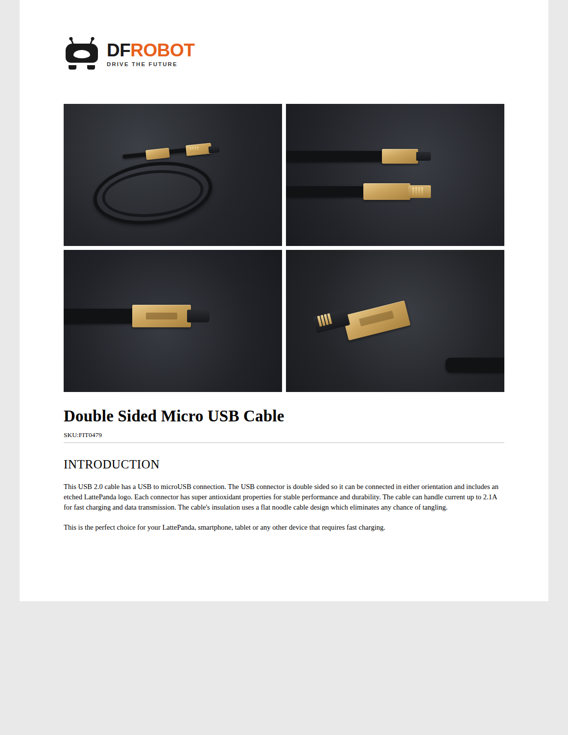DF ROBOT
DRIVE THE FUTURE
Double Sided Micro USB Cable
SKU:FIT0479
INTRODUCTION
This USB 2.0 cable has a USB to microUSB connection. The USB connector is double sided so it can be connected in either orientation and includes an etched LattePanda logo. Each connector has super antioxidant properties for stable performance and durability. The cable can handle current up to 2.1A for fast charging and data transmission. The cable's insulation uses a flat noodle cable design which eliminates any chance of tangling.
This is the perfect choice for your LattePanda, smartphone, tablet or any other device that requires fast charging.